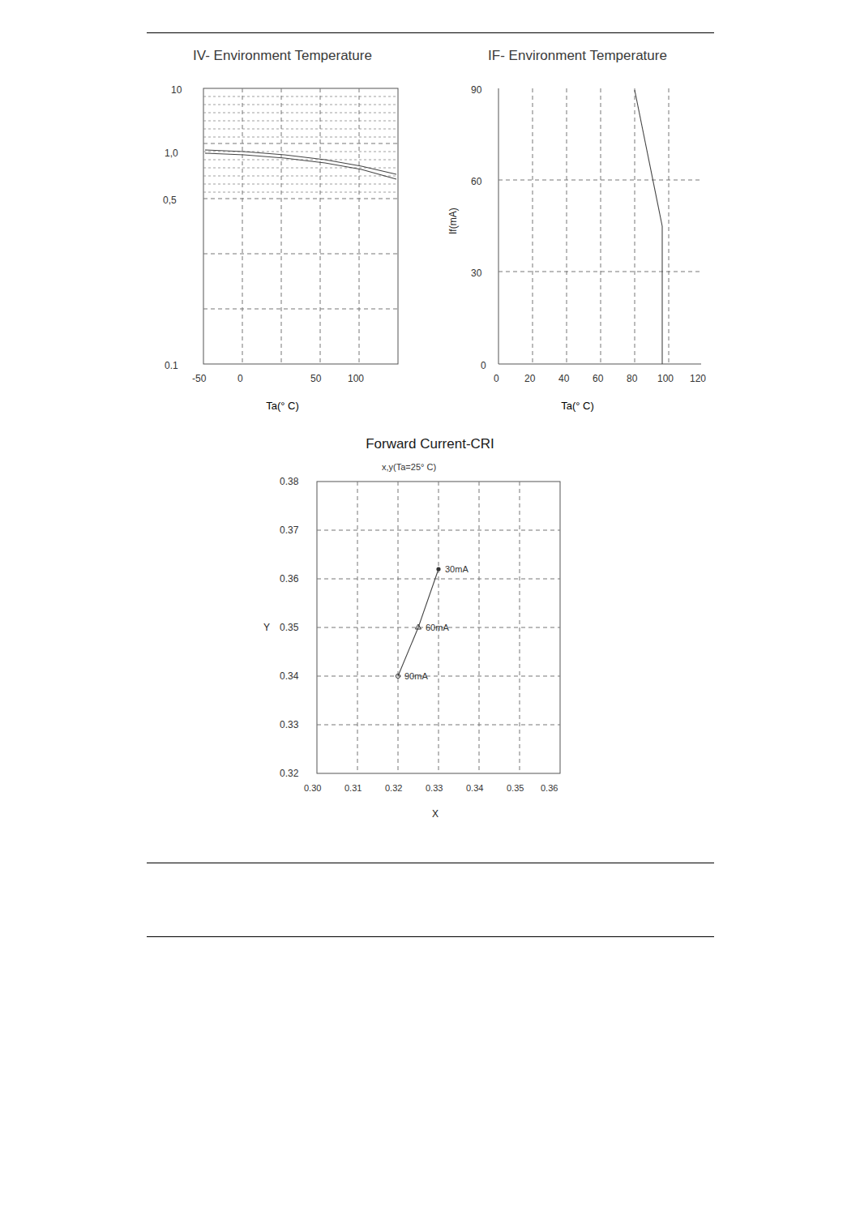IV- Environment Temperature
10 1,0 0,5 0.1 -50 0 50 100
Ta(° C)
IF- Environment Temperature
90 60 30 0 0 20 40 60 80 100 120 If(mA)
Ta(° C)
Forward Current-CRI
x,y(Ta=25° C) 30mA 60mA 90mA 0.38 0.37 0.36 0.35 0.34 0.33 0.32 Y 0.30 0.31 0.32 0.33 0.34 0.35 0.36 X